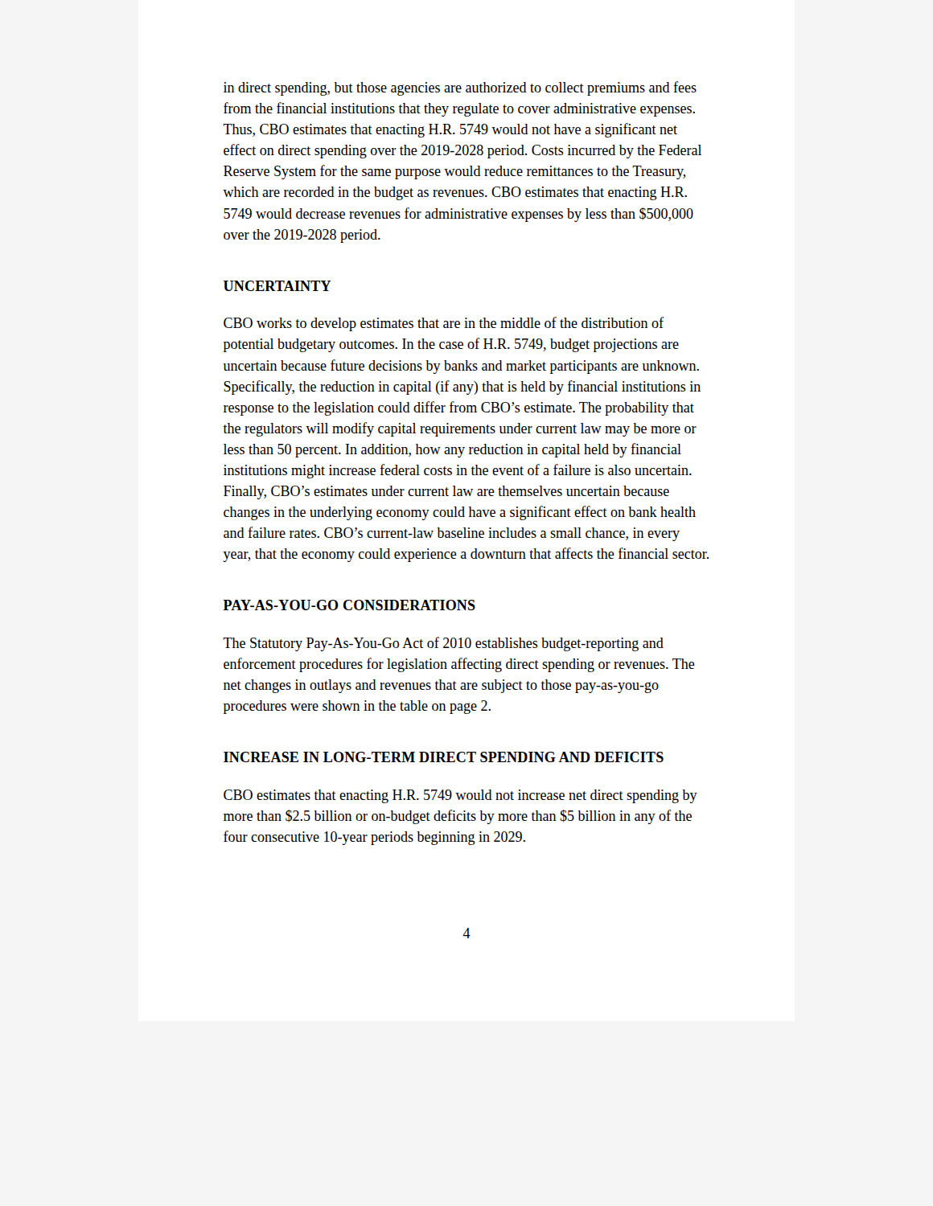in direct spending, but those agencies are authorized to collect premiums and fees from the financial institutions that they regulate to cover administrative expenses. Thus, CBO estimates that enacting H.R. 5749 would not have a significant net effect on direct spending over the 2019-2028 period. Costs incurred by the Federal Reserve System for the same purpose would reduce remittances to the Treasury, which are recorded in the budget as revenues. CBO estimates that enacting H.R. 5749 would decrease revenues for administrative expenses by less than $500,000 over the 2019-2028 period.
UNCERTAINTY
CBO works to develop estimates that are in the middle of the distribution of potential budgetary outcomes. In the case of H.R. 5749, budget projections are uncertain because future decisions by banks and market participants are unknown. Specifically, the reduction in capital (if any) that is held by financial institutions in response to the legislation could differ from CBO’s estimate. The probability that the regulators will modify capital requirements under current law may be more or less than 50 percent. In addition, how any reduction in capital held by financial institutions might increase federal costs in the event of a failure is also uncertain. Finally, CBO’s estimates under current law are themselves uncertain because changes in the underlying economy could have a significant effect on bank health and failure rates. CBO’s current-law baseline includes a small chance, in every year, that the economy could experience a downturn that affects the financial sector.
PAY-AS-YOU-GO CONSIDERATIONS
The Statutory Pay-As-You-Go Act of 2010 establishes budget-reporting and enforcement procedures for legislation affecting direct spending or revenues. The net changes in outlays and revenues that are subject to those pay-as-you-go procedures were shown in the table on page 2.
INCREASE IN LONG-TERM DIRECT SPENDING AND DEFICITS
CBO estimates that enacting H.R. 5749 would not increase net direct spending by more than $2.5 billion or on-budget deficits by more than $5 billion in any of the four consecutive 10-year periods beginning in 2029.
4